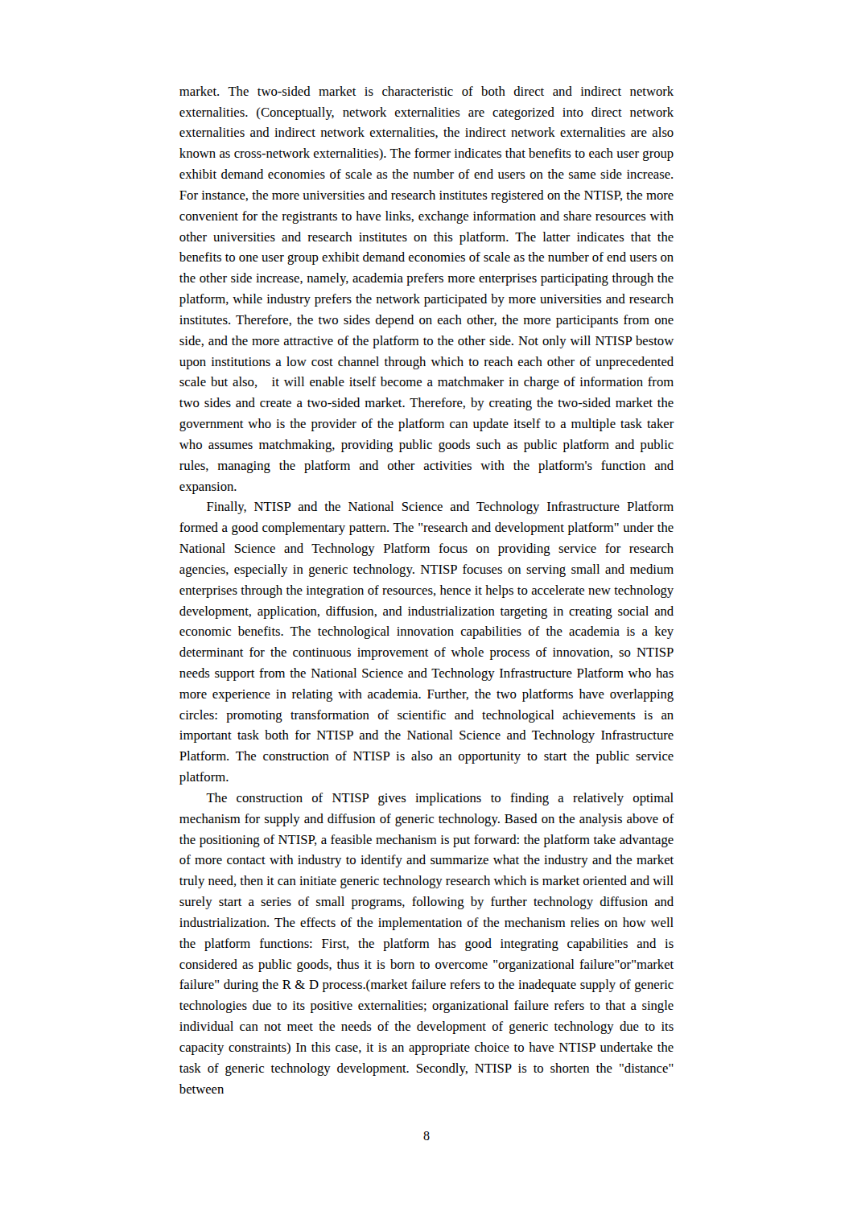market. The two-sided market is characteristic of both direct and indirect network externalities. (Conceptually, network externalities are categorized into direct network externalities and indirect network externalities, the indirect network externalities are also known as cross-network externalities). The former indicates that benefits to each user group exhibit demand economies of scale as the number of end users on the same side increase. For instance, the more universities and research institutes registered on the NTISP, the more convenient for the registrants to have links, exchange information and share resources with other universities and research institutes on this platform. The latter indicates that the benefits to one user group exhibit demand economies of scale as the number of end users on the other side increase, namely, academia prefers more enterprises participating through the platform, while industry prefers the network participated by more universities and research institutes. Therefore, the two sides depend on each other, the more participants from one side, and the more attractive of the platform to the other side. Not only will NTISP bestow upon institutions a low cost channel through which to reach each other of unprecedented scale but also, it will enable itself become a matchmaker in charge of information from two sides and create a two-sided market. Therefore, by creating the two-sided market the government who is the provider of the platform can update itself to a multiple task taker who assumes matchmaking, providing public goods such as public platform and public rules, managing the platform and other activities with the platform's function and expansion.
Finally, NTISP and the National Science and Technology Infrastructure Platform formed a good complementary pattern. The "research and development platform" under the National Science and Technology Platform focus on providing service for research agencies, especially in generic technology. NTISP focuses on serving small and medium enterprises through the integration of resources, hence it helps to accelerate new technology development, application, diffusion, and industrialization targeting in creating social and economic benefits. The technological innovation capabilities of the academia is a key determinant for the continuous improvement of whole process of innovation, so NTISP needs support from the National Science and Technology Infrastructure Platform who has more experience in relating with academia. Further, the two platforms have overlapping circles: promoting transformation of scientific and technological achievements is an important task both for NTISP and the National Science and Technology Infrastructure Platform. The construction of NTISP is also an opportunity to start the public service platform.
The construction of NTISP gives implications to finding a relatively optimal mechanism for supply and diffusion of generic technology. Based on the analysis above of the positioning of NTISP, a feasible mechanism is put forward: the platform take advantage of more contact with industry to identify and summarize what the industry and the market truly need, then it can initiate generic technology research which is market oriented and will surely start a series of small programs, following by further technology diffusion and industrialization. The effects of the implementation of the mechanism relies on how well the platform functions: First, the platform has good integrating capabilities and is considered as public goods, thus it is born to overcome "organizational failure"or"market failure" during the R & D process.(market failure refers to the inadequate supply of generic technologies due to its positive externalities; organizational failure refers to that a single individual can not meet the needs of the development of generic technology due to its capacity constraints) In this case, it is an appropriate choice to have NTISP undertake the task of generic technology development. Secondly, NTISP is to shorten the "distance" between
8